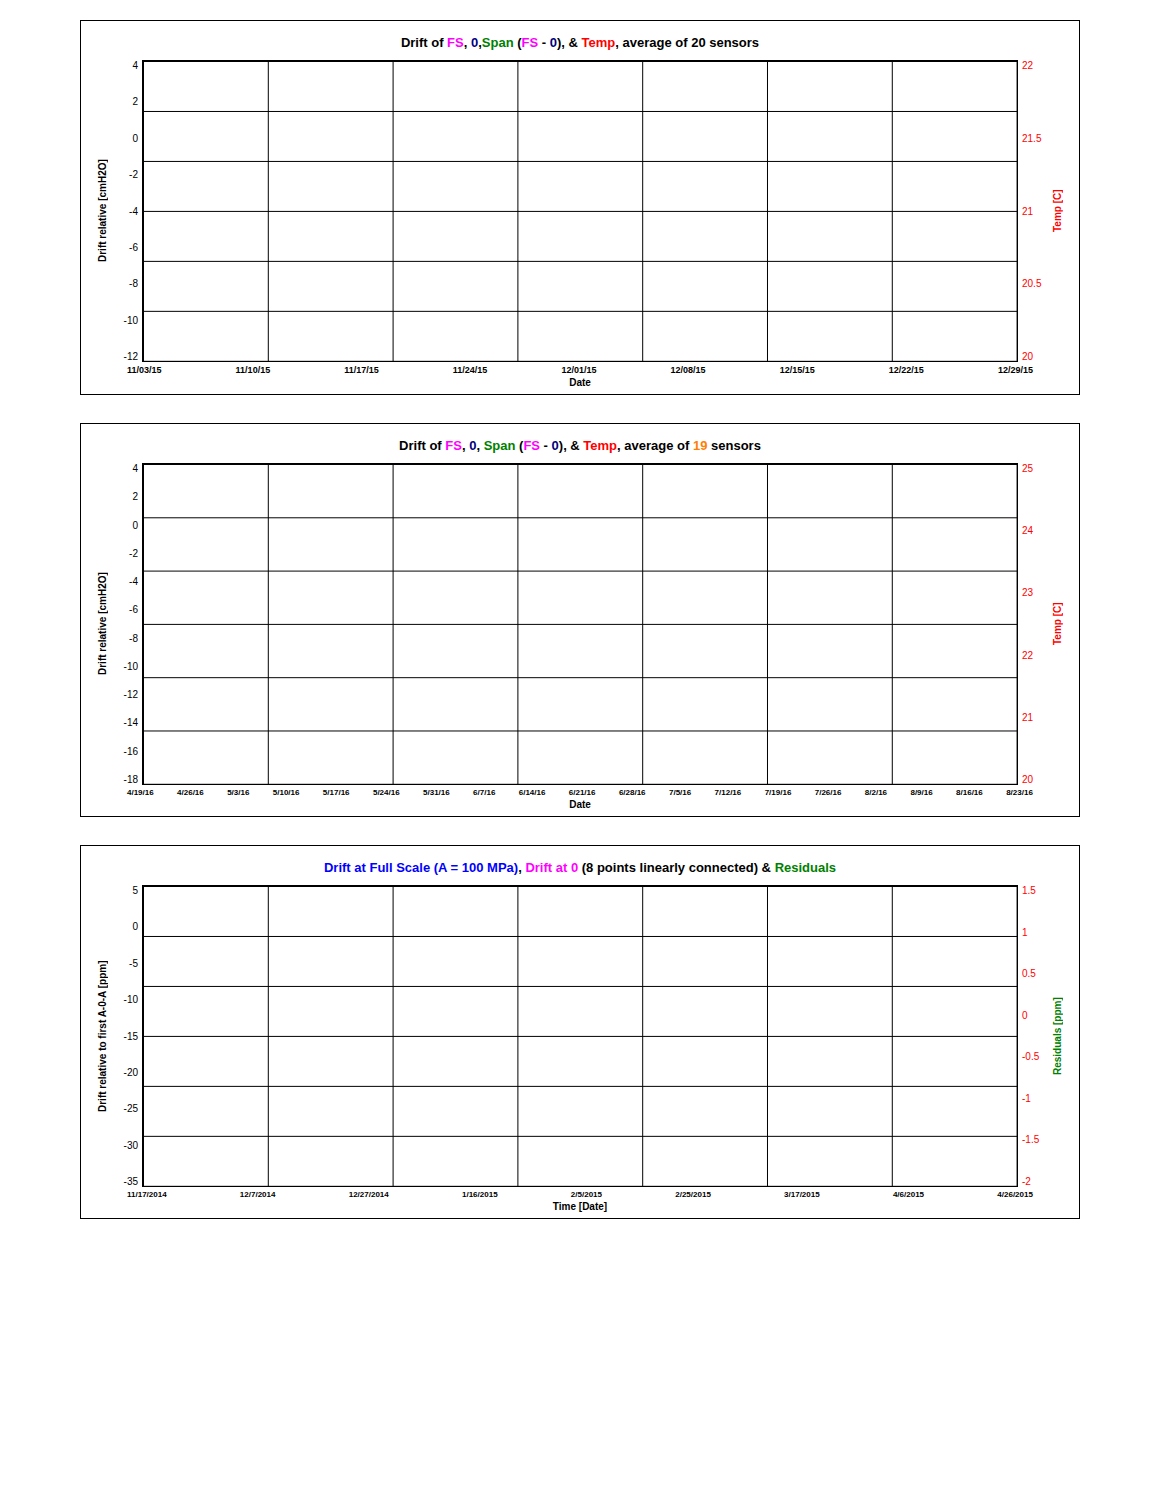Drift of FS, 0,Span (FS - 0), & Temp, average of 20 sensors
Drift relative [cmH2O]
4 2 0 -2 -4 -6 -8 -10 -12
22 21.5 21 20.5 20
Temp [C]
11/03/15 11/10/15 11/17/15 11/24/15 12/01/15 12/08/15 12/15/15 12/22/15 12/29/15
Date
Drift of FS, 0, Span (FS - 0), & Temp, average of 19 sensors
Drift relative [cmH2O]
4 2 0 -2 -4 -6 -8 -10 -12 -14 -16 -18
25 24 23 22 21 20
Temp [C]
4/19/16 4/26/16 5/3/16 5/10/16 5/17/16 5/24/16 5/31/16 6/7/16 6/14/16 6/21/16 6/28/16 7/5/16 7/12/16 7/19/16 7/26/16 8/2/16 8/9/16 8/16/16 8/23/16
Date
Drift at Full Scale (A = 100 MPa), Drift at 0 (8 points linearly connected) & Residuals
Drift relative to first A-0-A [ppm]
5 0 -5 -10 -15 -20 -25 -30 -35
1.5 1 0.5 0 -0.5 -1 -1.5 -2
Residuals [ppm]
11/17/2014 12/7/2014 12/27/2014 1/16/2015 2/5/2015 2/25/2015 3/17/2015 4/6/2015 4/26/2015
Time [Date]